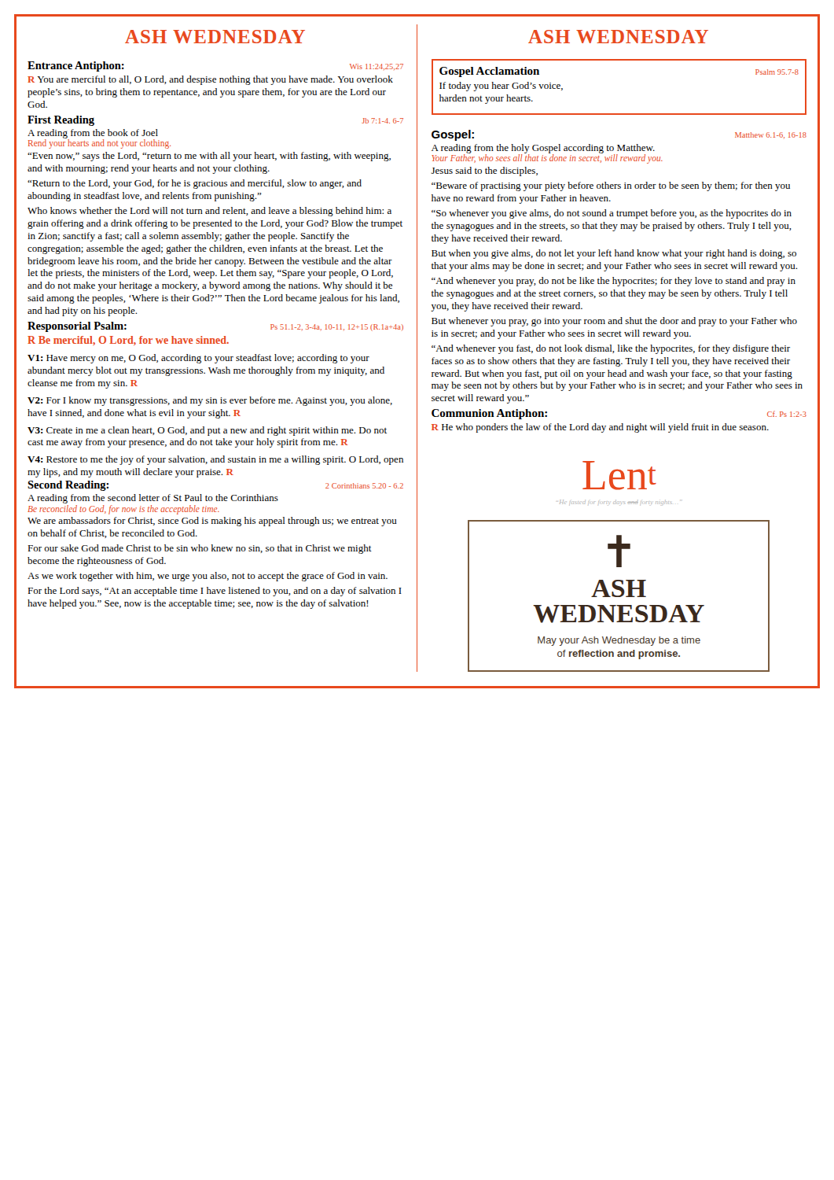ASH WEDNESDAY
Entrance Antiphon:
Wis 11:24,25,27
R You are merciful to all, O Lord, and despise nothing that you have made. You overlook people’s sins, to bring them to repentance, and you spare them, for you are the Lord our God.
First Reading
Jb 7:1-4. 6-7
A reading from the book of Joel
Rend your hearts and not your clothing.
“Even now,” says the Lord, “return to me with all your heart, with fasting, with weeping, and with mourning; rend your hearts and not your clothing.
“Return to the Lord, your God, for he is gracious and merciful, slow to anger, and abounding in steadfast love, and relents from punishing.”
Who knows whether the Lord will not turn and relent, and leave a blessing behind him: a grain offering and a drink offering to be presented to the Lord, your God? Blow the trumpet in Zion; sanctify a fast; call a solemn assembly; gather the people. Sanctify the congregation; assemble the aged; gather the children, even infants at the breast. Let the bridegroom leave his room, and the bride her canopy. Between the vestibule and the altar let the priests, the ministers of the Lord, weep. Let them say, “Spare your people, O Lord, and do not make your heritage a mockery, a byword among the nations. Why should it be said among the peoples, ‘Where is their God?’” Then the Lord became jealous for his land, and had pity on his people.
Responsorial Psalm:
Ps 51.1-2, 3-4a, 10-11, 12+15 (R.1a+4a)
R Be merciful, O Lord, for we have sinned.
V1: Have mercy on me, O God, according to your steadfast love; according to your abundant mercy blot out my transgressions. Wash me thoroughly from my iniquity, and cleanse me from my sin. R
V2: For I know my transgressions, and my sin is ever before me. Against you, you alone, have I sinned, and done what is evil in your sight. R
V3: Create in me a clean heart, O God, and put a new and right spirit within me. Do not cast me away from your presence, and do not take your holy spirit from me. R
V4: Restore to me the joy of your salvation, and sustain in me a willing spirit. O Lord, open my lips, and my mouth will declare your praise. R
Second Reading:
2 Corinthians 5.20 - 6.2
A reading from the second letter of St Paul to the Corinthians
Be reconciled to God, for now is the acceptable time.
We are ambassadors for Christ, since God is making his appeal through us; we entreat you on behalf of Christ, be reconciled to God.
For our sake God made Christ to be sin who knew no sin, so that in Christ we might become the righteousness of God.
As we work together with him, we urge you also, not to accept the grace of God in vain.
For the Lord says, “At an acceptable time I have listened to you, and on a day of salvation I have helped you.” See, now is the acceptable time; see, now is the day of salvation!
ASH WEDNESDAY
Gospel Acclamation
Psalm 95.7-8
If today you hear God’s voice,
harden not your hearts.
Gospel: Matthew 6.1-6, 16-18
A reading from the holy Gospel according to Matthew.
Your Father, who sees all that is done in secret, will reward you.
Jesus said to the disciples,
“Beware of practising your piety before others in order to be seen by them; for then you have no reward from your Father in heaven.
“So whenever you give alms, do not sound a trumpet before you, as the hypocrites do in the synagogues and in the streets, so that they may be praised by others. Truly I tell you, they have received their reward.
But when you give alms, do not let your left hand know what your right hand is doing, so that your alms may be done in secret; and your Father who sees in secret will reward you.
“And whenever you pray, do not be like the hypocrites; for they love to stand and pray in the synagogues and at the street corners, so that they may be seen by others. Truly I tell you, they have received their reward.
But whenever you pray, go into your room and shut the door and pray to your Father who is in secret; and your Father who sees in secret will reward you.
“And whenever you fast, do not look dismal, like the hypocrites, for they disfigure their faces so as to show others that they are fasting. Truly I tell you, they have received their reward. But when you fast, put oil on your head and wash your face, so that your fasting may be seen not by others but by your Father who is in secret; and your Father who sees in secret will reward you.”
Communion Antiphon: Cf. Ps 1:2-3
R He who ponders the law of the Lord day and night will yield fruit in due season.
Lent
“He fasted for forty days and forty nights…”
✝
ASH
WEDNESDAY
May your Ash Wednesday be a time
of reflection and promise.